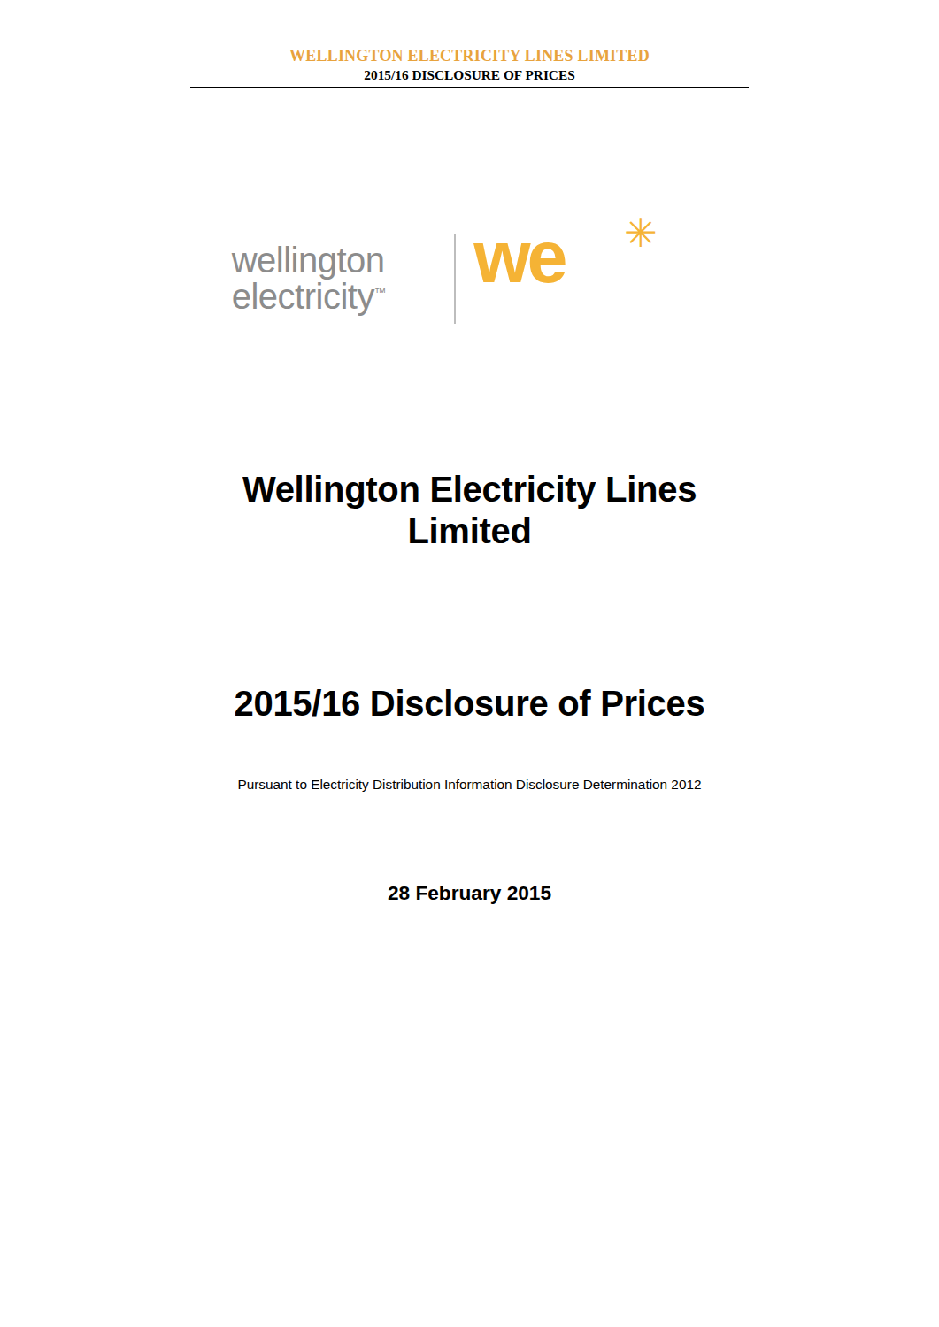WELLINGTON ELECTRICITY LINES LIMITED
2015/16 DISCLOSURE OF PRICES
wellington
electricity™
we
✳
Wellington Electricity Lines
Limited
2015/16 Disclosure of Prices
Pursuant to Electricity Distribution Information Disclosure Determination 2012
28 February 2015